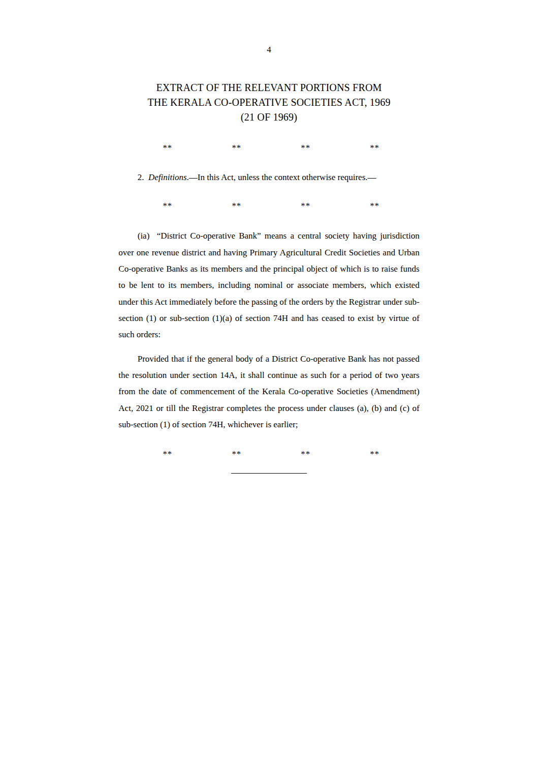4
EXTRACT OF THE RELEVANT PORTIONS FROM
THE KERALA CO-OPERATIVE SOCIETIES ACT, 1969
(21 OF 1969)
********
2. Definitions.—In this Act, unless the context otherwise requires.—
********
(ia) “District Co-operative Bank” means a central society having jurisdiction over one revenue district and having Primary Agricultural Credit Societies and Urban Co-operative Banks as its members and the principal object of which is to raise funds to be lent to its members, including nominal or associate members, which existed under this Act immediately before the passing of the orders by the Registrar under sub-section (1) or sub-section (1)(a) of section 74H and has ceased to exist by virtue of such orders:
Provided that if the general body of a District Co-operative Bank has not passed the resolution under section 14A, it shall continue as such for a period of two years from the date of commencement of the Kerala Co-operative Societies (Amendment) Act, 2021 or till the Registrar completes the process under clauses (a), (b) and (c) of sub-section (1) of section 74H, whichever is earlier;
********